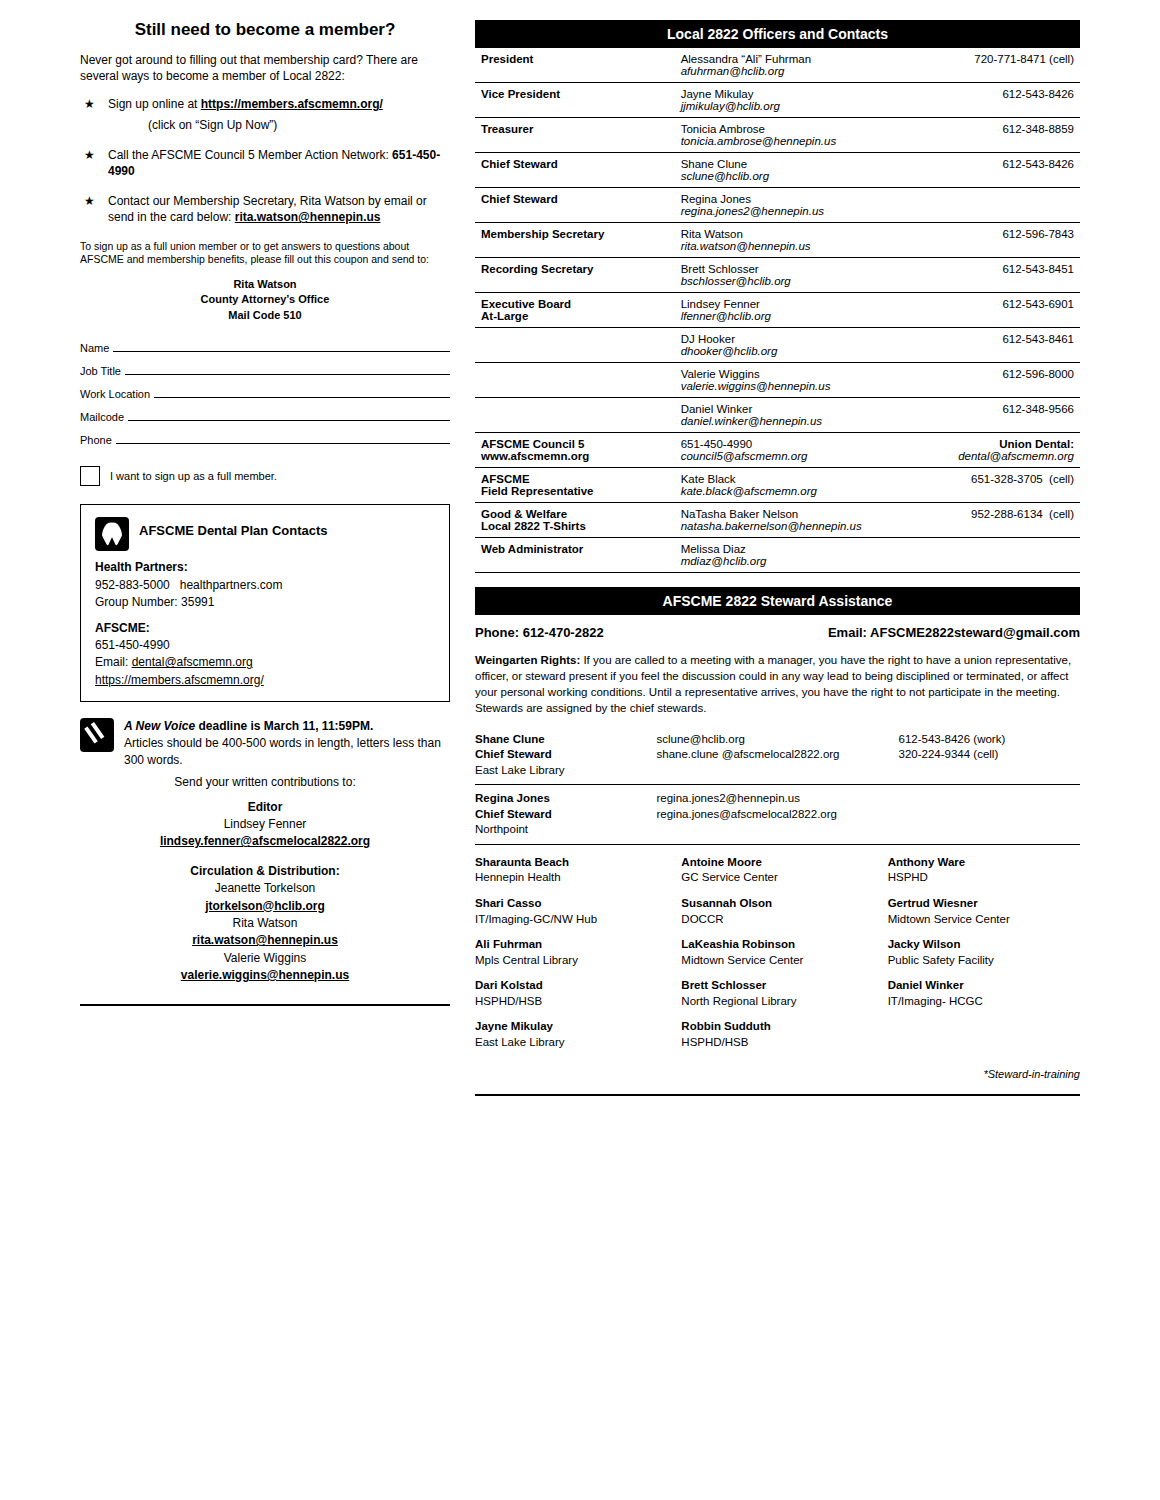Still need to become a member?
Never got around to filling out that membership card? There are several ways to become a member of Local 2822:
Sign up online at https://members.afscmemn.org/
(click on “Sign Up Now”)
Call the AFSCME Council 5 Member Action Network: 651-450-4990
Contact our Membership Secretary, Rita Watson by email or send in the card below: rita.watson@hennepin.us
To sign up as a full union member or to get answers to questions about AFSCME and membership benefits, please fill out this coupon and send to:
Rita Watson
County Attorney’s Office
Mail Code 510
Name
Job Title
Work Location
Mailcode
Phone
I want to sign up as a full member.
AFSCME Dental Plan Contacts
Health Partners: 952-883-5000 healthpartners.com
Group Number: 35991 AFSCME: 651-450-4990
Email: dental@afscmemn.org
https://members.afscmemn.org/
A New Voice deadline is March 11, 11:59PM.
Articles should be 400-500 words in length, letters less than 300 words.
Send your written contributions to:
Editor
Lindsey Fenner
lindsey.fenner@afscmelocal2822.org
Circulation & Distribution:
Jeanette Torkelson
jtorkelson@hclib.org
Rita Watson
rita.watson@hennepin.us
Valerie Wiggins
valerie.wiggins@hennepin.us
Local 2822 Officers and Contacts
| President | Alessandra “Ali” Fuhrman afuhrman@hclib.org | 720-771-8471 (cell) |
| Vice President | Jayne Mikulay jjmikulay@hclib.org | 612-543-8426 |
| Treasurer | Tonicia Ambrose tonicia.ambrose@hennepin.us | 612-348-8859 |
| Chief Steward | Shane Clune sclune@hclib.org | 612-543-8426 |
| Chief Steward | Regina Jones regina.jones2@hennepin.us | |
| Membership Secretary | Rita Watson rita.watson@hennepin.us | 612-596-7843 |
| Recording Secretary | Brett Schlosser bschlosser@hclib.org | 612-543-8451 |
| Executive Board At-Large | Lindsey Fenner lfenner@hclib.org | 612-543-6901 |
| | DJ Hooker dhooker@hclib.org | 612-543-8461 |
| | Valerie Wiggins valerie.wiggins@hennepin.us | 612-596-8000 |
| | Daniel Winker daniel.winker@hennepin.us | 612-348-9566 |
| AFSCME Council 5 www.afscmemn.org | 651-450-4990 council5@afscmemn.org | Union Dental: dental@afscmemn.org |
| AFSCME Field Representative | Kate Black kate.black@afscmemn.org | 651-328-3705 (cell) |
| Good & Welfare Local 2822 T-Shirts | NaTasha Baker Nelson natasha.bakernelson@hennepin.us | 952-288-6134 (cell) |
| Web Administrator | Melissa Diaz mdiaz@hclib.org | |
AFSCME 2822 Steward Assistance
Phone: 612-470-2822
Email: AFSCME2822steward@gmail.com
Weingarten Rights: If you are called to a meeting with a manager, you have the right to have a union representative, officer, or steward present if you feel the discussion could in any way lead to being disciplined or terminated, or affect your personal working conditions. Until a representative arrives, you have the right to not participate in the meeting. Stewards are assigned by the chief stewards.
Shane Clune
Chief Steward
East Lake Library
sclune@hclib.org
shane.clune @afscmelocal2822.org
612-543-8426 (work)
320-224-9344 (cell)
Regina Jones
Chief Steward
Northpoint
regina.jones2@hennepin.us
regina.jones@afscmelocal2822.org
Sharaunta Beach
Hennepin Health
Antoine Moore
GC Service Center
Anthony Ware
HSPHD
Shari Casso
IT/Imaging-GC/NW Hub
Susannah Olson
DOCCR
Gertrud Wiesner
Midtown Service Center
Ali Fuhrman
Mpls Central Library
LaKeashia Robinson
Midtown Service Center
Jacky Wilson
Public Safety Facility
Dari Kolstad
HSPHD/HSB
Brett Schlosser
North Regional Library
Daniel Winker
IT/Imaging- HCGC
Jayne Mikulay
East Lake Library
Robbin Sudduth
HSPHD/HSB
*Steward-in-training